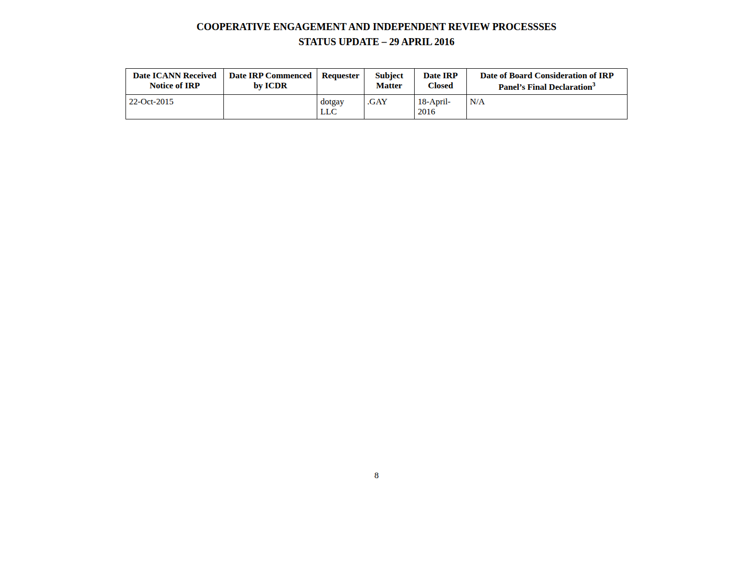COOPERATIVE ENGAGEMENT AND INDEPENDENT REVIEW PROCESSSES
STATUS UPDATE – 29 APRIL 2016
| Date ICANN Received Notice of IRP | Date IRP Commenced by ICDR | Requester | Subject Matter | Date IRP Closed | Date of Board Consideration of IRP Panel’s Final Declaration 3 |
| --- | --- | --- | --- | --- | --- |
| 22-Oct-2015 | | dotgay LLC | .GAY | 18-April-2016 | N/A |
8